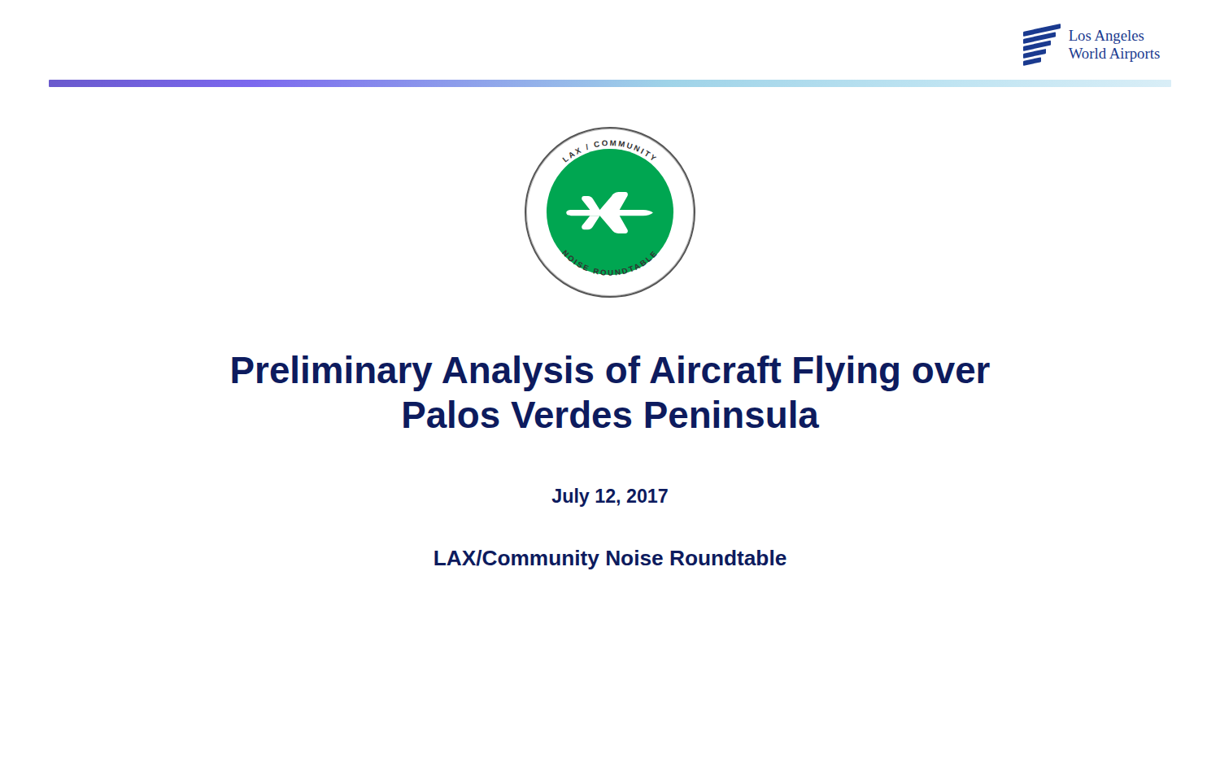Los Angeles
World Airports
LAX / COMMUNITY NOISE ROUNDTABLE
Preliminary Analysis of Aircraft Flying over
Palos Verdes Peninsula
July 12, 2017
LAX/Community Noise Roundtable